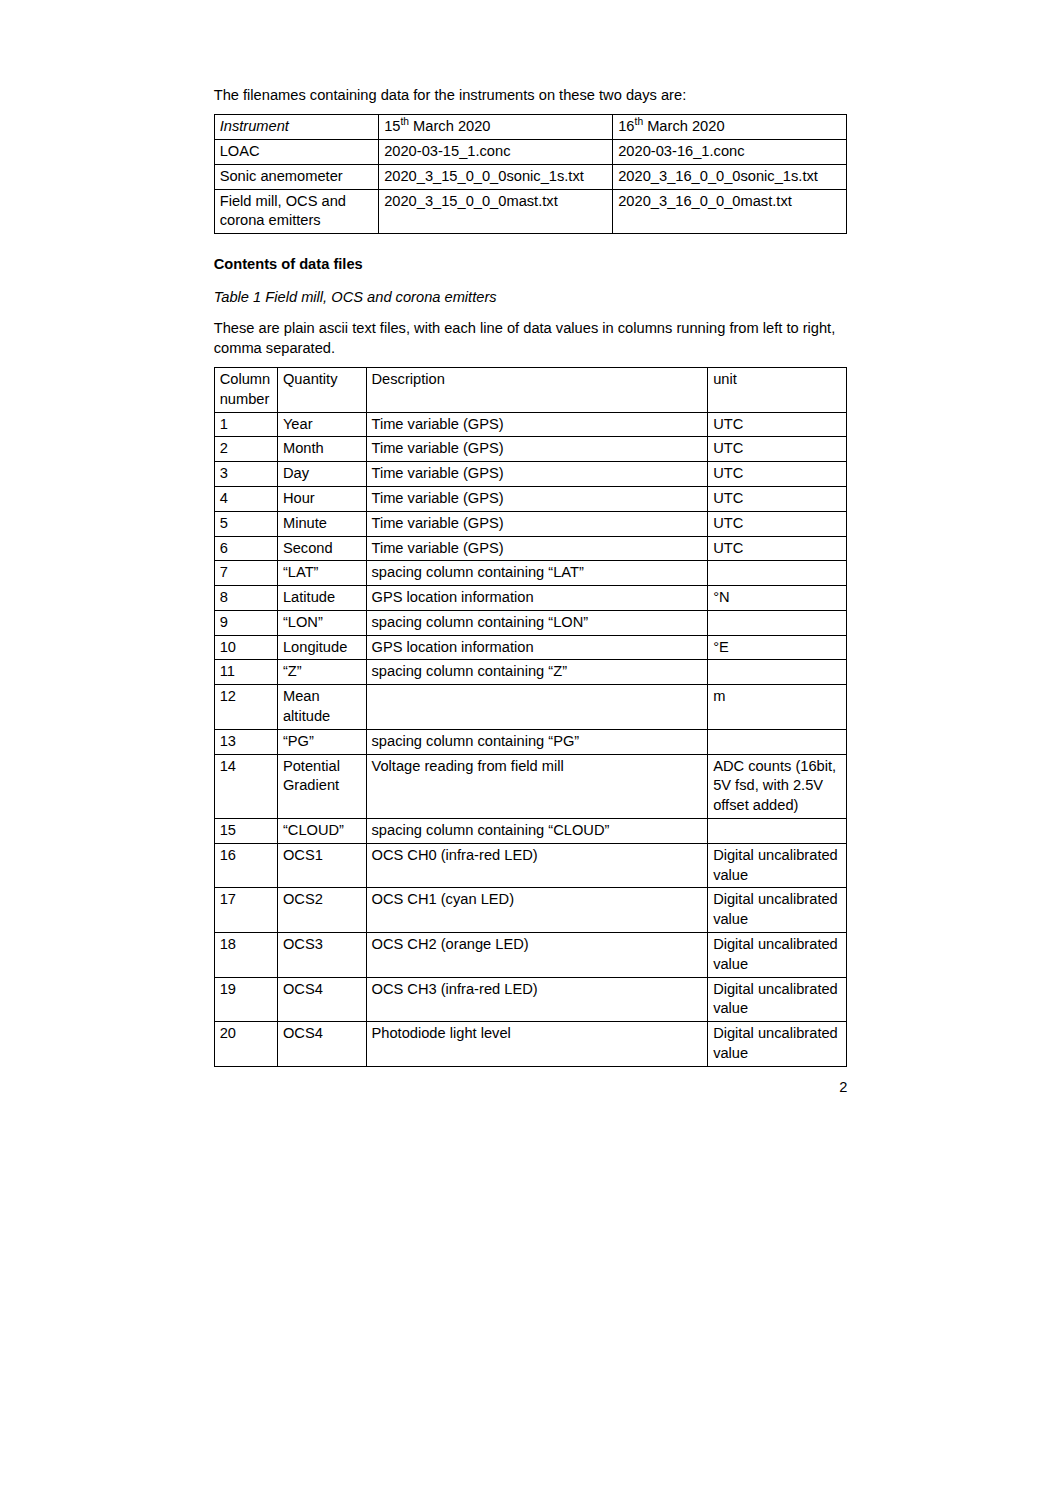The filenames containing data for the instruments on these two days are:
| Instrument | 15 th March 2020 | 16 th March 2020 |
| LOAC | 2020-03-15_1.conc | 2020-03-16_1.conc |
| Sonic anemometer | 2020_3_15_0_0_0sonic_1s.txt | 2020_3_16_0_0_0sonic_1s.txt |
| Field mill, OCS and corona emitters | 2020_3_15_0_0_0mast.txt | 2020_3_16_0_0_0mast.txt |
Contents of data files
Table 1 Field mill, OCS and corona emitters
These are plain ascii text files, with each line of data values in columns running from left to right, comma separated.
| Column number | Quantity | Description | unit |
| 1 | Year | Time variable (GPS) | UTC |
| 2 | Month | Time variable (GPS) | UTC |
| 3 | Day | Time variable (GPS) | UTC |
| 4 | Hour | Time variable (GPS) | UTC |
| 5 | Minute | Time variable (GPS) | UTC |
| 6 | Second | Time variable (GPS) | UTC |
| 7 | “LAT” | spacing column containing “LAT” | |
| 8 | Latitude | GPS location information | °N |
| 9 | “LON” | spacing column containing “LON” | |
| 10 | Longitude | GPS location information | °E |
| 11 | “Z” | spacing column containing “Z” | |
| 12 | Mean altitude | | m |
| 13 | “PG” | spacing column containing “PG” | |
| 14 | Potential Gradient | Voltage reading from field mill | ADC counts (16bit, 5V fsd, with 2.5V offset added) |
| 15 | “CLOUD” | spacing column containing “CLOUD” | |
| 16 | OCS1 | OCS CH0 (infra-red LED) | Digital uncalibrated value |
| 17 | OCS2 | OCS CH1 (cyan LED) | Digital uncalibrated value |
| 18 | OCS3 | OCS CH2 (orange LED) | Digital uncalibrated value |
| 19 | OCS4 | OCS CH3 (infra-red LED) | Digital uncalibrated value |
| 20 | OCS4 | Photodiode light level | Digital uncalibrated value |
2